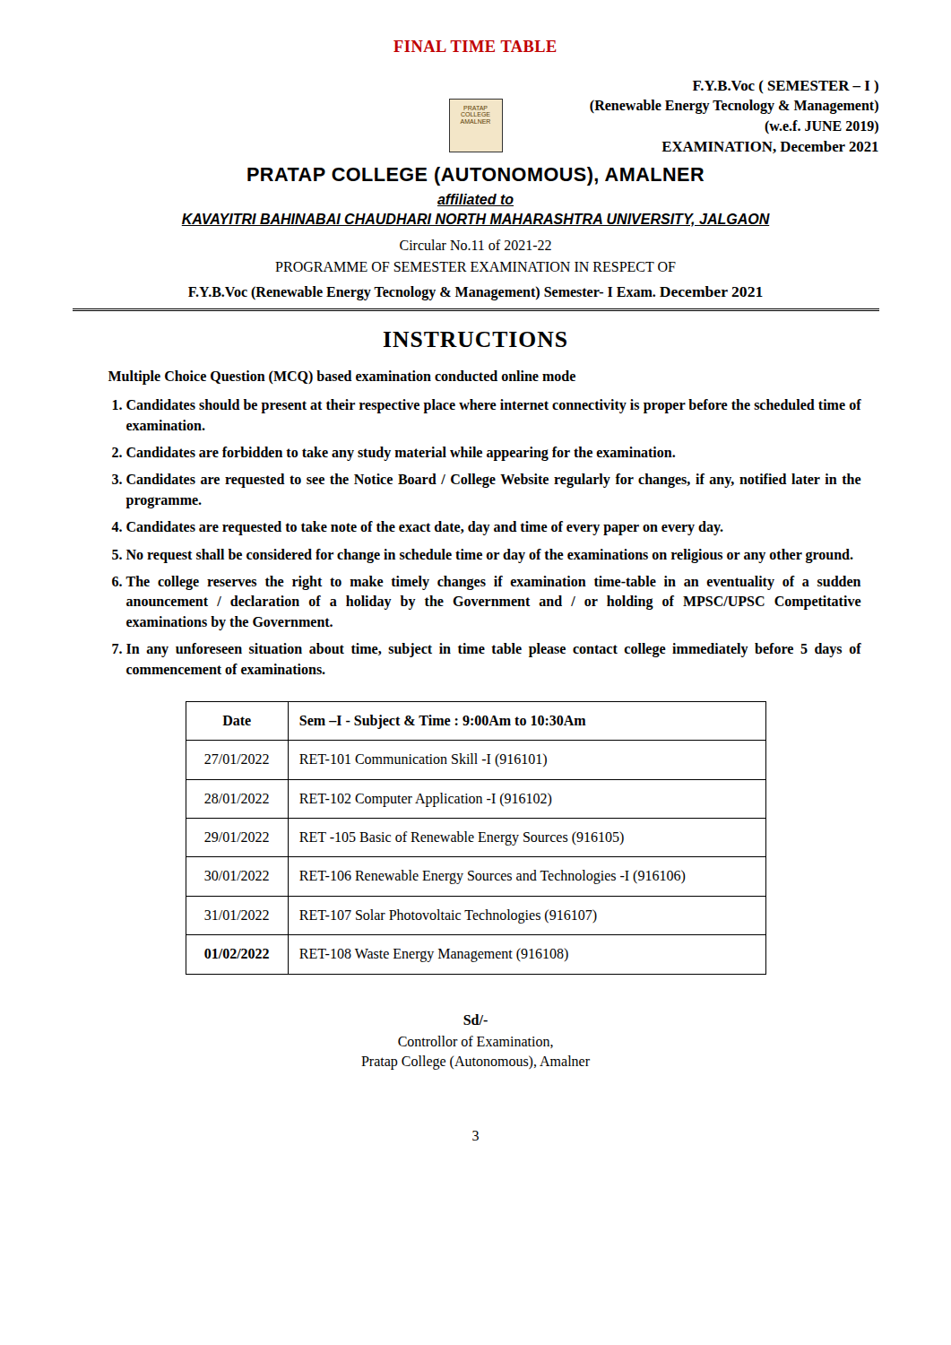FINAL TIME TABLE
F.Y.B.Voc ( SEMESTER – I )
(Renewable Energy Tecnology & Management)
(w.e.f. JUNE 2019)
EXAMINATION, December 2021
PRATAP
COLLEGE
AMALNER
PRATAP COLLEGE (AUTONOMOUS), AMALNER
affiliated to
KAVAYITRI BAHINABAI CHAUDHARI NORTH MAHARASHTRA UNIVERSITY, JALGAON
Circular No.11 of 2021-22
PROGRAMME OF SEMESTER EXAMINATION IN RESPECT OF
F.Y.B.Voc (Renewable Energy Tecnology & Management) Semester- I Exam. December 2021
INSTRUCTIONS
Multiple Choice Question (MCQ) based examination conducted online mode
Candidates should be present at their respective place where internet connectivity is proper before the scheduled time of examination.
Candidates are forbidden to take any study material while appearing for the examination.
Candidates are requested to see the Notice Board / College Website regularly for changes, if any, notified later in the programme.
Candidates are requested to take note of the exact date, day and time of every paper on every day.
No request shall be considered for change in schedule time or day of the examinations on religious or any other ground.
The college reserves the right to make timely changes if examination time-table in an eventuality of a sudden anouncement / declaration of a holiday by the Government and / or holding of MPSC/UPSC Competitative examinations by the Government.
In any unforeseen situation about time, subject in time table please contact college immediately before 5 days of commencement of examinations.
| Date | Sem –I - Subject & Time : 9:00Am to 10:30Am |
| --- | --- |
| 27/01/2022 | RET-101 Communication Skill -I (916101) |
| 28/01/2022 | RET-102 Computer Application -I (916102) |
| 29/01/2022 | RET -105 Basic of Renewable Energy Sources (916105) |
| 30/01/2022 | RET-106 Renewable Energy Sources and Technologies -I (916106) |
| 31/01/2022 | RET-107 Solar Photovoltaic Technologies (916107) |
| 01/02/2022 | RET-108 Waste Energy Management (916108) |
Sd/-
Controllor of Examination,
Pratap College (Autonomous), Amalner
3